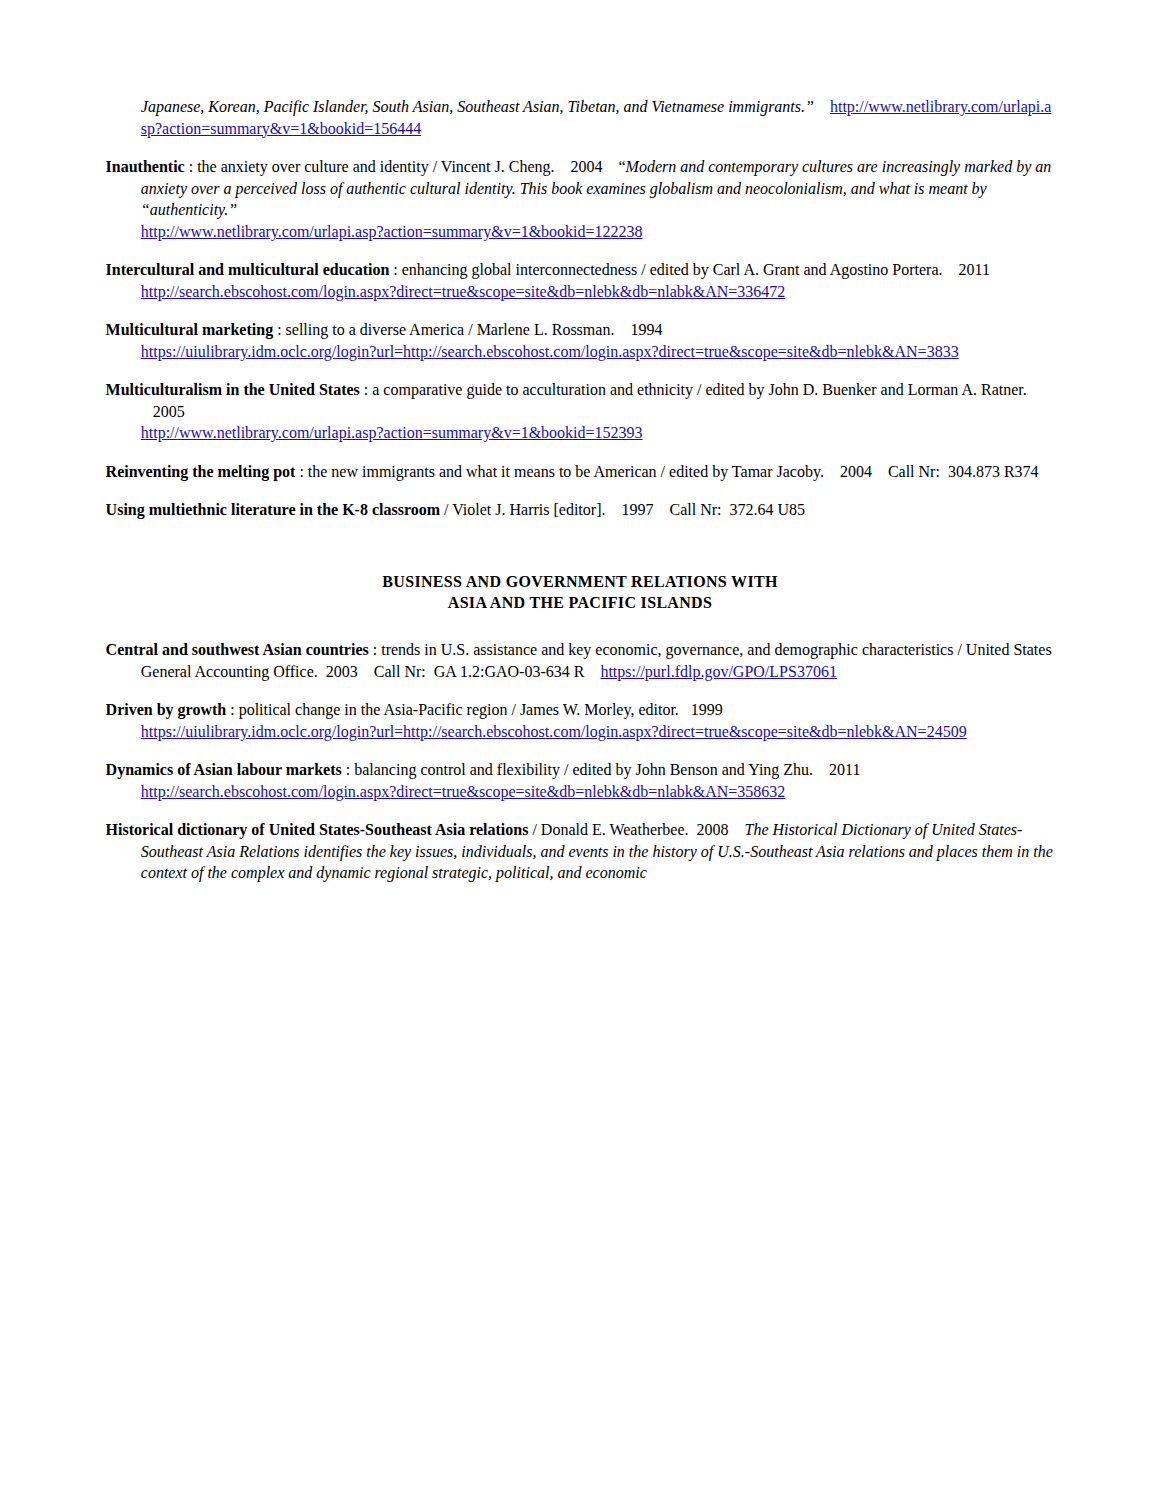Japanese, Korean, Pacific Islander, South Asian, Southeast Asian, Tibetan, and Vietnamese immigrants.” http://www.netlibrary.com/urlapi.asp?action=summary&v=1&bookid=156444
Inauthentic : the anxiety over culture and identity / Vincent J. Cheng. 2004 “Modern and contemporary cultures are increasingly marked by an anxiety over a perceived loss of authentic cultural identity. This book examines globalism and neocolonialism, and what is meant by “authenticity.”
http://www.netlibrary.com/urlapi.asp?action=summary&v=1&bookid=122238
Intercultural and multicultural education : enhancing global interconnectedness / edited by Carl A. Grant and Agostino Portera. 2011
http://search.ebscohost.com/login.aspx?direct=true&scope=site&db=nlebk&db=nlabk&AN=336472
Multicultural marketing : selling to a diverse America / Marlene L. Rossman. 1994
https://uiulibrary.idm.oclc.org/login?url=http://search.ebscohost.com/login.aspx?direct=true&scope=site&db=nlebk&AN=3833
Multiculturalism in the United States : a comparative guide to acculturation and ethnicity / edited by John D. Buenker and Lorman A. Ratner. 2005
http://www.netlibrary.com/urlapi.asp?action=summary&v=1&bookid=152393
Reinventing the melting pot : the new immigrants and what it means to be American / edited by Tamar Jacoby. 2004 Call Nr: 304.873 R374
Using multiethnic literature in the K-8 classroom / Violet J. Harris [editor]. 1997 Call Nr: 372.64 U85
BUSINESS AND GOVERNMENT RELATIONS WITH
ASIA AND THE PACIFIC ISLANDS
Central and southwest Asian countries : trends in U.S. assistance and key economic, governance, and demographic characteristics / United States General Accounting Office. 2003 Call Nr: GA 1.2:GAO-03-634 R https://purl.fdlp.gov/GPO/LPS37061
Driven by growth : political change in the Asia-Pacific region / James W. Morley, editor. 1999
https://uiulibrary.idm.oclc.org/login?url=http://search.ebscohost.com/login.aspx?direct=true&scope=site&db=nlebk&AN=24509
Dynamics of Asian labour markets : balancing control and flexibility / edited by John Benson and Ying Zhu. 2011
http://search.ebscohost.com/login.aspx?direct=true&scope=site&db=nlebk&db=nlabk&AN=358632
Historical dictionary of United States-Southeast Asia relations / Donald E. Weatherbee. 2008 The Historical Dictionary of United States-Southeast Asia Relations identifies the key issues, individuals, and events in the history of U.S.-Southeast Asia relations and places them in the context of the complex and dynamic regional strategic, political, and economic